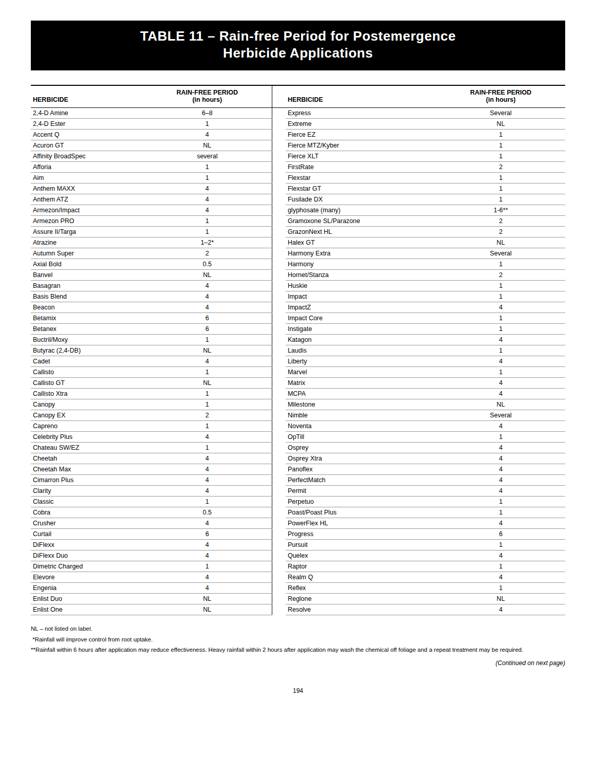TABLE 11 – Rain-free Period for Postemergence
Herbicide Applications
| HERBICIDE | RAIN-FREE PERIOD (in hours) | | HERBICIDE | RAIN-FREE PERIOD (in hours) |
| --- | --- | --- | --- | --- |
| 2,4-D Amine | 6–8 | | Express | Several |
| 2,4-D Ester | 1 | | Extreme | NL |
| Accent Q | 4 | | Fierce EZ | 1 |
| Acuron GT | NL | | Fierce MTZ/Kyber | 1 |
| Affinity BroadSpec | several | | Fierce XLT | 1 |
| Afforia | 1 | | FirstRate | 2 |
| Aim | 1 | | Flexstar | 1 |
| Anthem MAXX | 4 | | Flexstar GT | 1 |
| Anthem ATZ | 4 | | Fusilade DX | 1 |
| Armezon/Impact | 4 | | glyphosate (many) | 1-6** |
| Armezon PRO | 1 | | Gramoxone SL/Parazone | 2 |
| Assure II/Targa | 1 | | GrazonNext HL | 2 |
| Atrazine | 1–2* | | Halex GT | NL |
| Autumn Super | 2 | | Harmony Extra | Several |
| Axial Bold | 0.5 | | Harmony | 1 |
| Banvel | NL | | Hornet/Stanza | 2 |
| Basagran | 4 | | Huskie | 1 |
| Basis Blend | 4 | | Impact | 1 |
| Beacon | 4 | | ImpactZ | 4 |
| Betamix | 6 | | Impact Core | 1 |
| Betanex | 6 | | Instigate | 1 |
| Buctril/Moxy | 1 | | Katagon | 4 |
| Butyrac (2,4-DB) | NL | | Laudis | 1 |
| Cadet | 4 | | Liberty | 4 |
| Callisto | 1 | | Marvel | 1 |
| Callisto GT | NL | | Matrix | 4 |
| Callisto Xtra | 1 | | MCPA | 4 |
| Canopy | 1 | | Milestone | NL |
| Canopy EX | 2 | | Nimble | Several |
| Capreno | 1 | | Noventa | 4 |
| Celebrity Plus | 4 | | OpTill | 1 |
| Chateau SW/EZ | 1 | | Osprey | 4 |
| Cheetah | 4 | | Osprey Xtra | 4 |
| Cheetah Max | 4 | | Panoflex | 4 |
| Cimarron Plus | 4 | | PerfectMatch | 4 |
| Clarity | 4 | | Permit | 4 |
| Classic | 1 | | Perpetuo | 1 |
| Cobra | 0.5 | | Poast/Poast Plus | 1 |
| Crusher | 4 | | PowerFlex HL | 4 |
| Curtail | 6 | | Progress | 6 |
| DiFlexx | 4 | | Pursuit | 1 |
| DiFlexx Duo | 4 | | Quelex | 4 |
| Dimetric Charged | 1 | | Raptor | 1 |
| Elevore | 4 | | Realm Q | 4 |
| Engenia | 4 | | Reflex | 1 |
| Enlist Duo | NL | | Reglone | NL |
| Enlist One | NL | | Resolve | 4 |
NL – not listed on label.
*Rainfall will improve control from root uptake.
**Rainfall within 6 hours after application may reduce effectiveness. Heavy rainfall within 2 hours after application may wash the chemical off foliage and a repeat treatment may be required.
(Continued on next page)
194